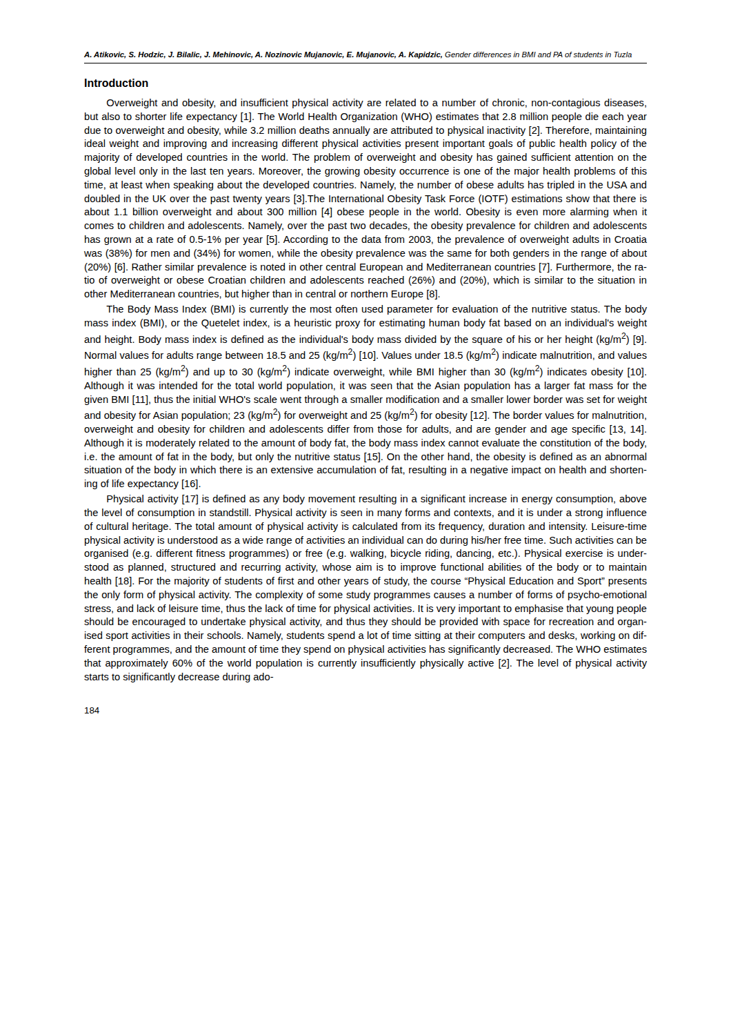A. Atikovic, S. Hodzic, J. Bilalic, J. Mehinovic, A. Nozinovic Mujanovic, E. Mujanovic, A. Kapidzic, Gender differences in BMI and PA of students in Tuzla
Introduction
Overweight and obesity, and insufficient physical activity are related to a number of chronic, non-contagious diseases, but also to shorter life expectancy [1]. The World Health Organization (WHO) estimates that 2.8 million people die each year due to overweight and obesity, while 3.2 million deaths annually are attributed to physical inactivity [2]. Therefore, maintaining ideal weight and improving and increasing different physical activities present important goals of public health policy of the majority of developed countries in the world. The problem of overweight and obesity has gained sufficient attention on the global level only in the last ten years. Moreover, the growing obesity occurrence is one of the major health problems of this time, at least when speaking about the developed countries. Namely, the number of obese adults has tripled in the USA and doubled in the UK over the past twenty years [3].The International Obesity Task Force (IOTF) estimations show that there is about 1.1 billion overweight and about 300 million [4] obese people in the world. Obesity is even more alarming when it comes to children and adolescents. Namely, over the past two decades, the obesity prevalence for children and adolescents has grown at a rate of 0.5-1% per year [5]. According to the data from 2003, the prevalence of overweight adults in Croatia was (38%) for men and (34%) for women, while the obesity prevalence was the same for both genders in the range of about (20%) [6]. Rather similar prevalence is noted in other central European and Mediterranean countries [7]. Furthermore, the ratio of overweight or obese Croatian children and adolescents reached (26%) and (20%), which is similar to the situation in other Mediterranean countries, but higher than in central or northern Europe [8].
The Body Mass Index (BMI) is currently the most often used parameter for evaluation of the nutritive status. The body mass index (BMI), or the Quetelet index, is a heuristic proxy for estimating human body fat based on an individual's weight and height. Body mass index is defined as the individual's body mass divided by the square of his or her height (kg/m2) [9]. Normal values for adults range between 18.5 and 25 (kg/m2) [10]. Values under 18.5 (kg/m2) indicate malnutrition, and values higher than 25 (kg/m2) and up to 30 (kg/m2) indicate overweight, while BMI higher than 30 (kg/m2) indicates obesity [10]. Although it was intended for the total world population, it was seen that the Asian population has a larger fat mass for the given BMI [11], thus the initial WHO's scale went through a smaller modification and a smaller lower border was set for weight and obesity for Asian population; 23 (kg/m2) for overweight and 25 (kg/m2) for obesity [12]. The border values for malnutrition, overweight and obesity for children and adolescents differ from those for adults, and are gender and age specific [13, 14]. Although it is moderately related to the amount of body fat, the body mass index cannot evaluate the constitution of the body, i.e. the amount of fat in the body, but only the nutritive status [15]. On the other hand, the obesity is defined as an abnormal situation of the body in which there is an extensive accumulation of fat, resulting in a negative impact on health and shortening of life expectancy [16].
Physical activity [17] is defined as any body movement resulting in a significant increase in energy consumption, above the level of consumption in standstill. Physical activity is seen in many forms and contexts, and it is under a strong influence of cultural heritage. The total amount of physical activity is calculated from its frequency, duration and intensity. Leisure-time physical activity is understood as a wide range of activities an individual can do during his/her free time. Such activities can be organised (e.g. different fitness programmes) or free (e.g. walking, bicycle riding, dancing, etc.). Physical exercise is understood as planned, structured and recurring activity, whose aim is to improve functional abilities of the body or to maintain health [18]. For the majority of students of first and other years of study, the course “Physical Education and Sport” presents the only form of physical activity. The complexity of some study programmes causes a number of forms of psycho-emotional stress, and lack of leisure time, thus the lack of time for physical activities. It is very important to emphasise that young people should be encouraged to undertake physical activity, and thus they should be provided with space for recreation and organised sport activities in their schools. Namely, students spend a lot of time sitting at their computers and desks, working on different programmes, and the amount of time they spend on physical activities has significantly decreased. The WHO estimates that approximately 60% of the world population is currently insufficiently physically active [2]. The level of physical activity starts to significantly decrease during ado-
184